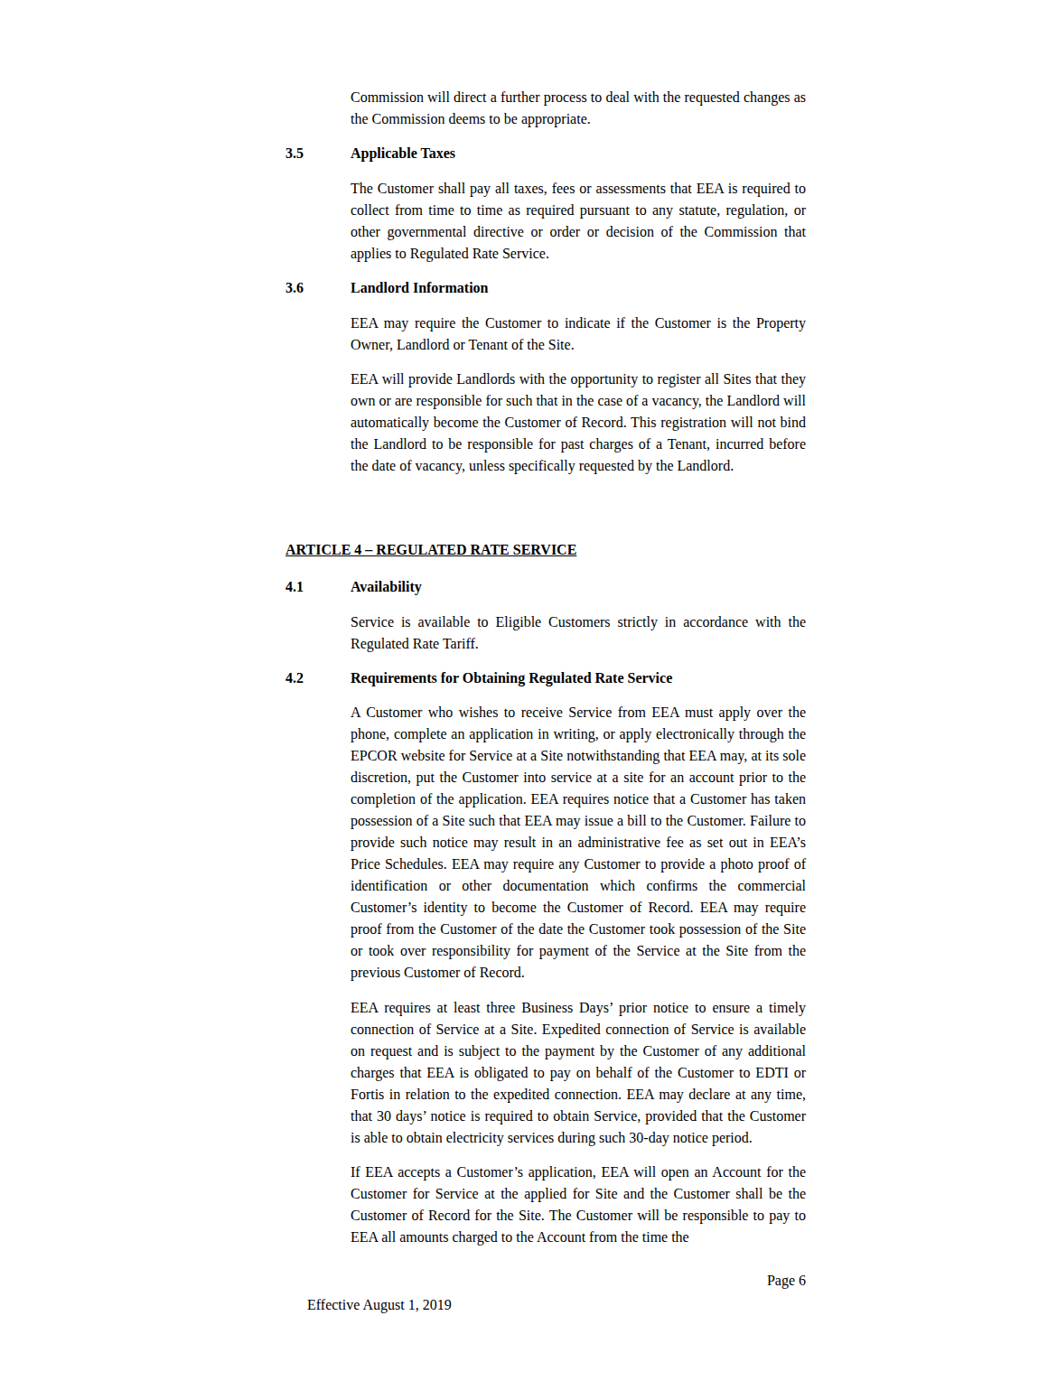Commission will direct a further process to deal with the requested changes as the Commission deems to be appropriate.
3.5 Applicable Taxes
The Customer shall pay all taxes, fees or assessments that EEA is required to collect from time to time as required pursuant to any statute, regulation, or other governmental directive or order or decision of the Commission that applies to Regulated Rate Service.
3.6 Landlord Information
EEA may require the Customer to indicate if the Customer is the Property Owner, Landlord or Tenant of the Site.
EEA will provide Landlords with the opportunity to register all Sites that they own or are responsible for such that in the case of a vacancy, the Landlord will automatically become the Customer of Record. This registration will not bind the Landlord to be responsible for past charges of a Tenant, incurred before the date of vacancy, unless specifically requested by the Landlord.
ARTICLE 4 – REGULATED RATE SERVICE
4.1 Availability
Service is available to Eligible Customers strictly in accordance with the Regulated Rate Tariff.
4.2 Requirements for Obtaining Regulated Rate Service
A Customer who wishes to receive Service from EEA must apply over the phone, complete an application in writing, or apply electronically through the EPCOR website for Service at a Site notwithstanding that EEA may, at its sole discretion, put the Customer into service at a site for an account prior to the completion of the application. EEA requires notice that a Customer has taken possession of a Site such that EEA may issue a bill to the Customer. Failure to provide such notice may result in an administrative fee as set out in EEA’s Price Schedules. EEA may require any Customer to provide a photo proof of identification or other documentation which confirms the commercial Customer’s identity to become the Customer of Record. EEA may require proof from the Customer of the date the Customer took possession of the Site or took over responsibility for payment of the Service at the Site from the previous Customer of Record.
EEA requires at least three Business Days’ prior notice to ensure a timely connection of Service at a Site. Expedited connection of Service is available on request and is subject to the payment by the Customer of any additional charges that EEA is obligated to pay on behalf of the Customer to EDTI or Fortis in relation to the expedited connection. EEA may declare at any time, that 30 days’ notice is required to obtain Service, provided that the Customer is able to obtain electricity services during such 30-day notice period.
If EEA accepts a Customer’s application, EEA will open an Account for the Customer for Service at the applied for Site and the Customer shall be the Customer of Record for the Site. The Customer will be responsible to pay to EEA all amounts charged to the Account from the time the
Page 6
Effective August 1, 2019